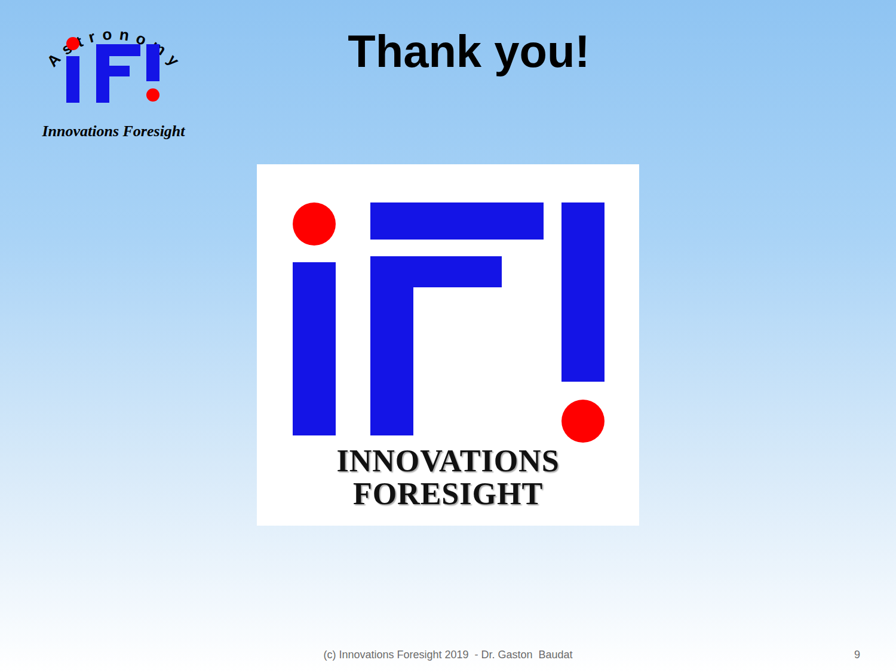A s t r o n o m y
Innovations Foresight
Thank you!
INNOVATIONS
FORESIGHT
(c) Innovations Foresight 2019 - Dr. Gaston Baudat
9